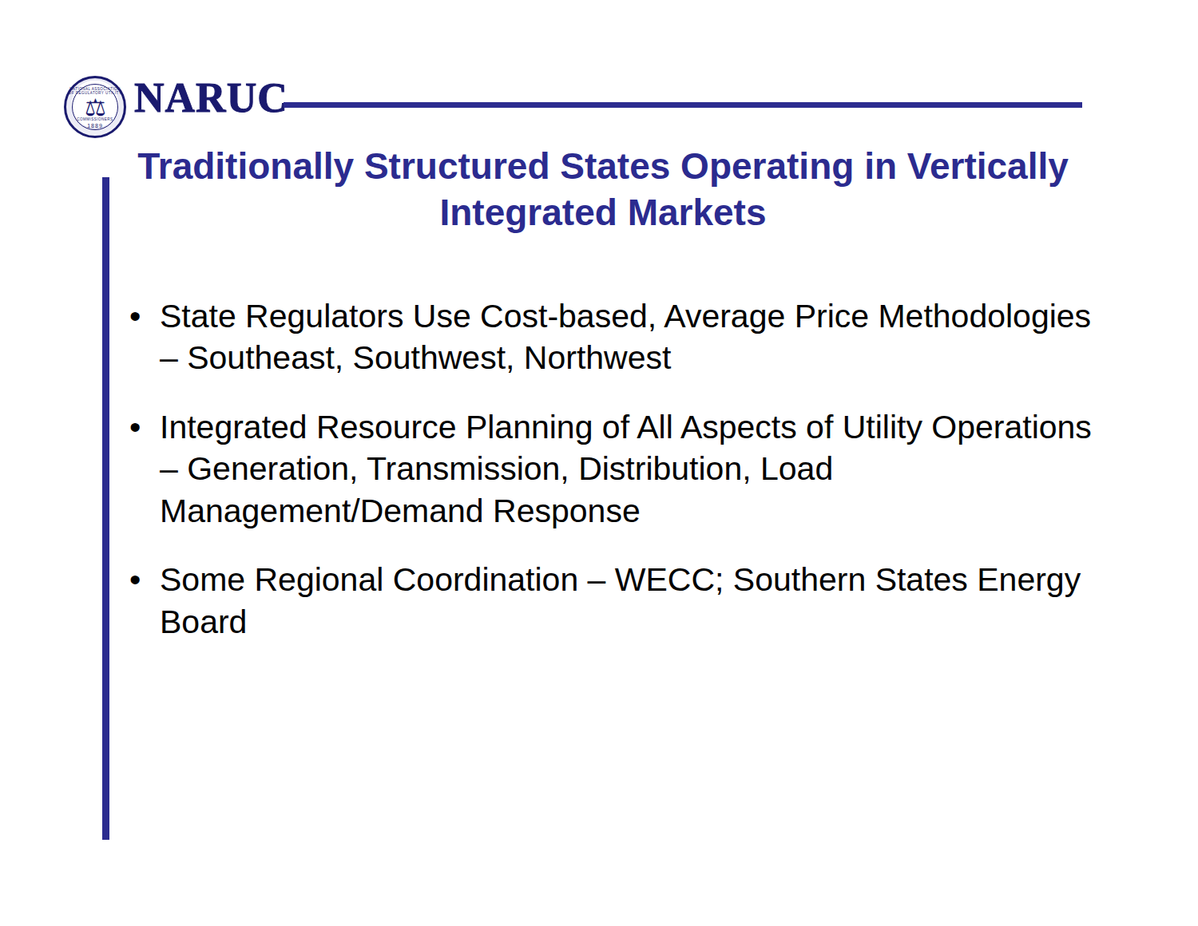National Association of Regulatory Utility
⚖
Commissioners
1889
NARUC
Traditionally Structured States Operating in Vertically Integrated Markets
State Regulators Use Cost-based, Average Price Methodologies – Southeast, Southwest, Northwest
Integrated Resource Planning of All Aspects of Utility Operations – Generation, Transmission, Distribution, Load Management/Demand Response
Some Regional Coordination – WECC; Southern States Energy Board